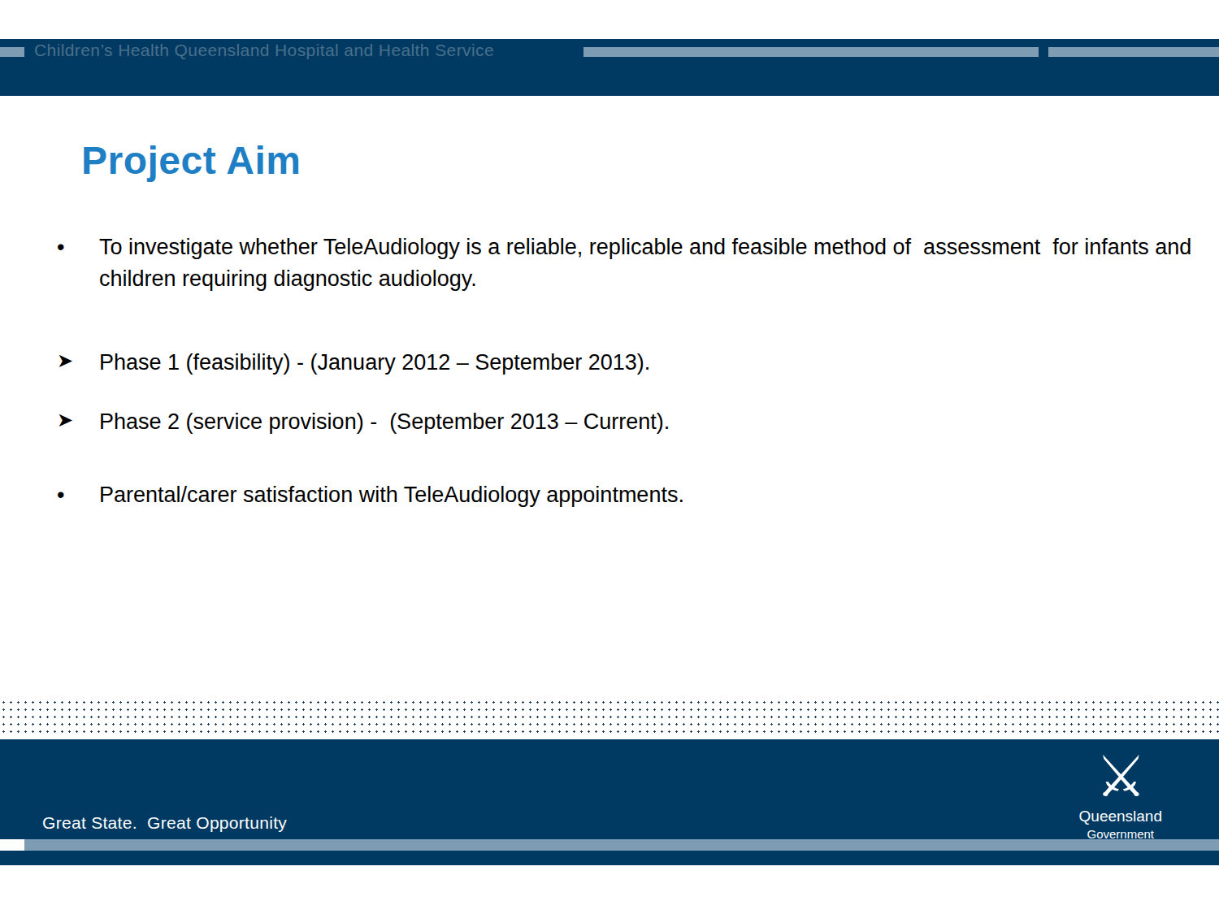Children’s Health Queensland Hospital and Health Service
Project Aim
•To investigate whether TeleAudiology is a reliable, replicable and feasible method of assessment for infants and children requiring diagnostic audiology.
➤Phase 1 (feasibility) - (January 2012 – September 2013).
➤Phase 2 (service provision) - (September 2013 – Current).
•Parental/carer satisfaction with TeleAudiology appointments.
Great State. Great Opportunity
⚔
Queensland
Government